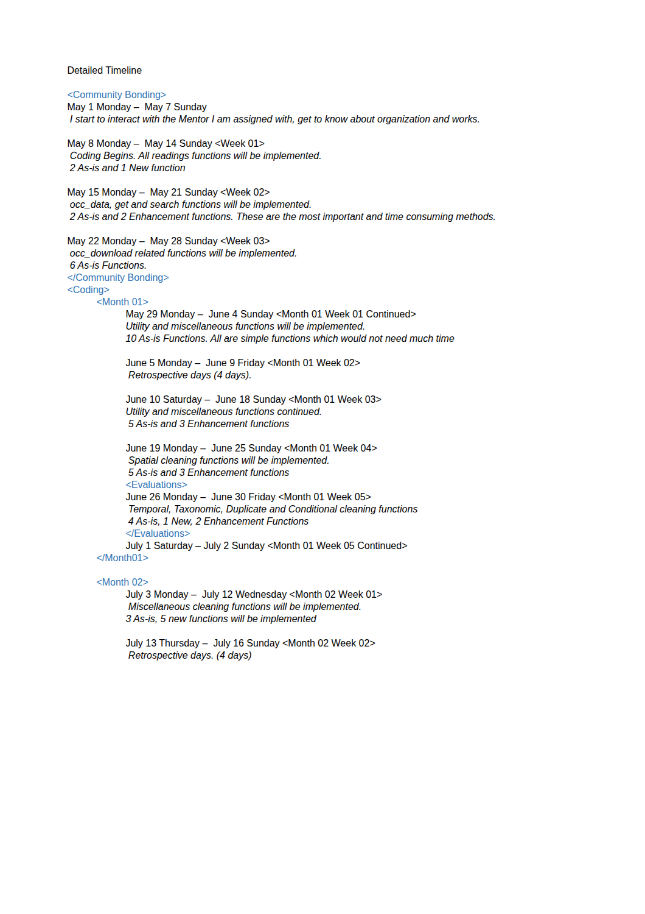Detailed Timeline
<Community Bonding>
May 1 Monday – May 7 Sunday
I start to interact with the Mentor I am assigned with, get to know about organization and works.
May 8 Monday – May 14 Sunday <Week 01>
Coding Begins. All readings functions will be implemented.
2 As-is and 1 New function
May 15 Monday – May 21 Sunday <Week 02>
occ_data, get and search functions will be implemented.
2 As-is and 2 Enhancement functions. These are the most important and time consuming methods.
May 22 Monday – May 28 Sunday <Week 03>
occ_download related functions will be implemented.
6 As-is Functions.
</Community Bonding>
<Coding>
<Month 01>
May 29 Monday – June 4 Sunday <Month 01 Week 01 Continued>
Utility and miscellaneous functions will be implemented.
10 As-is Functions. All are simple functions which would not need much time
June 5 Monday – June 9 Friday <Month 01 Week 02>
Retrospective days (4 days).
June 10 Saturday – June 18 Sunday <Month 01 Week 03>
Utility and miscellaneous functions continued.
5 As-is and 3 Enhancement functions
June 19 Monday – June 25 Sunday <Month 01 Week 04>
Spatial cleaning functions will be implemented.
5 As-is and 3 Enhancement functions
<Evaluations>
June 26 Monday – June 30 Friday <Month 01 Week 05>
Temporal, Taxonomic, Duplicate and Conditional cleaning functions
4 As-is, 1 New, 2 Enhancement Functions
</Evaluations>
July 1 Saturday – July 2 Sunday <Month 01 Week 05 Continued>
</Month01>
<Month 02>
July 3 Monday – July 12 Wednesday <Month 02 Week 01>
Miscellaneous cleaning functions will be implemented.
3 As-is, 5 new functions will be implemented
July 13 Thursday – July 16 Sunday <Month 02 Week 02>
Retrospective days. (4 days)